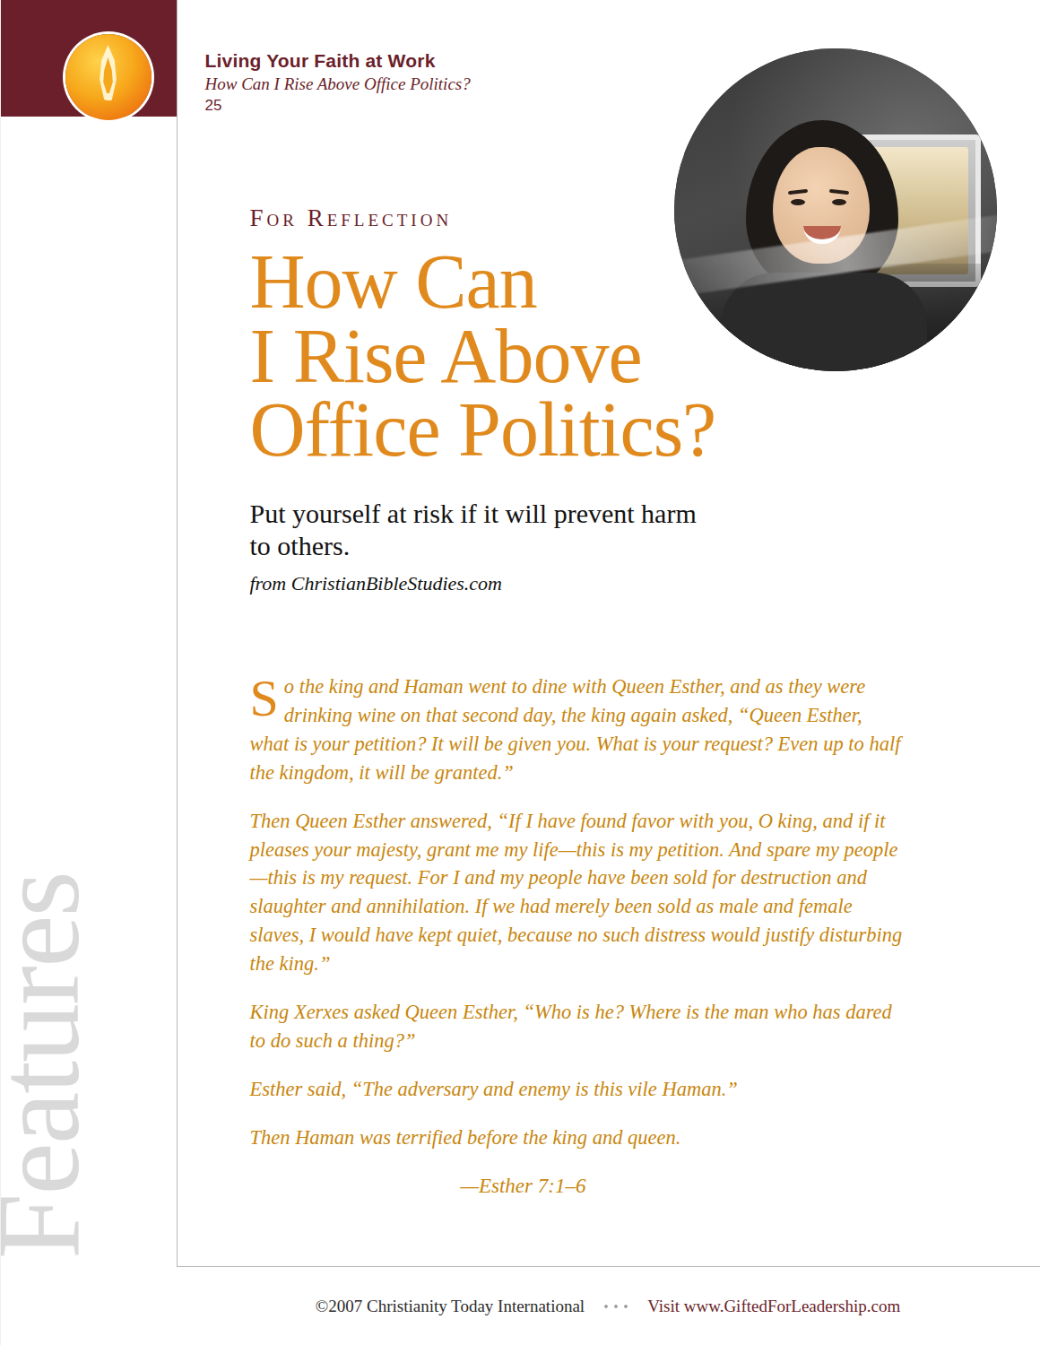Living Your Faith at Work
How Can I Rise Above Office Politics?
25
Features
For Reflection
How Can
I Rise Above
Office Politics?
Put yourself at risk if it will prevent harm to others.
from ChristianBibleStudies.com
So the king and Haman went to dine with Queen Esther, and as they were drinking wine on that second day, the king again asked, “Queen Esther, what is your petition? It will be given you. What is your request? Even up to half the kingdom, it will be granted.”
Then Queen Esther answered, “If I have found favor with you, O king, and if it pleases your majesty, grant me my life—this is my petition. And spare my people—this is my request. For I and my people have been sold for destruction and slaughter and annihilation. If we had merely been sold as male and female slaves, I would have kept quiet, because no such distress would justify disturbing the king.”
King Xerxes asked Queen Esther, “Who is he? Where is the man who has dared to do such a thing?”
Esther said, “The adversary and enemy is this vile Haman.”
Then Haman was terrified before the king and queen.
—Esther 7:1–6
©2007 Christianity Today International Visit www.GiftedForLeadership.com